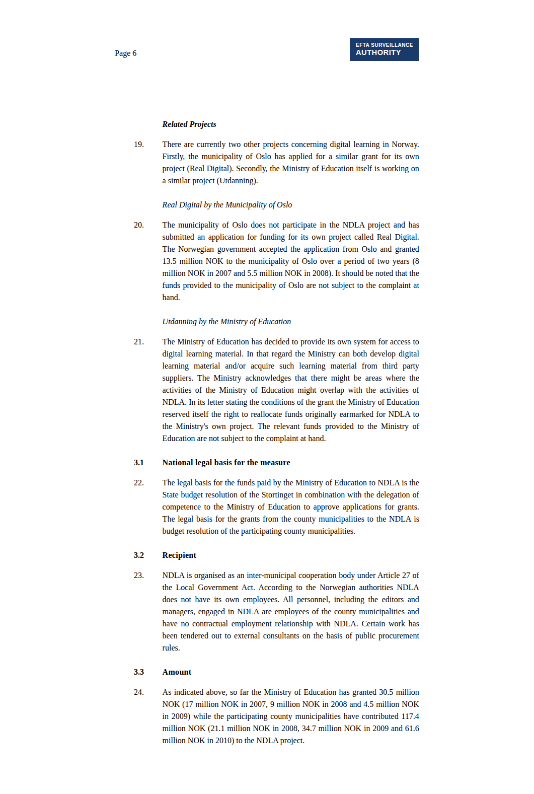Page 6
EFTA SURVEILLANCE
AUTHORITY
Related Projects
19.
There are currently two other projects concerning digital learning in Norway. Firstly, the municipality of Oslo has applied for a similar grant for its own project (Real Digital). Secondly, the Ministry of Education itself is working on a similar project (Utdanning).
Real Digital by the Municipality of Oslo
20.
The municipality of Oslo does not participate in the NDLA project and has submitted an application for funding for its own project called Real Digital. The Norwegian government accepted the application from Oslo and granted 13.5 million NOK to the municipality of Oslo over a period of two years (8 million NOK in 2007 and 5.5 million NOK in 2008). It should be noted that the funds provided to the municipality of Oslo are not subject to the complaint at hand.
Utdanning by the Ministry of Education
21.
The Ministry of Education has decided to provide its own system for access to digital learning material. In that regard the Ministry can both develop digital learning material and/or acquire such learning material from third party suppliers. The Ministry acknowledges that there might be areas where the activities of the Ministry of Education might overlap with the activities of NDLA. In its letter stating the conditions of the grant the Ministry of Education reserved itself the right to reallocate funds originally earmarked for NDLA to the Ministry's own project. The relevant funds provided to the Ministry of Education are not subject to the complaint at hand.
3.1
National legal basis for the measure
22.
The legal basis for the funds paid by the Ministry of Education to NDLA is the State budget resolution of the Stortinget in combination with the delegation of competence to the Ministry of Education to approve applications for grants. The legal basis for the grants from the county municipalities to the NDLA is budget resolution of the participating county municipalities.
3.2
Recipient
23.
NDLA is organised as an inter-municipal cooperation body under Article 27 of the Local Government Act. According to the Norwegian authorities NDLA does not have its own employees. All personnel, including the editors and managers, engaged in NDLA are employees of the county municipalities and have no contractual employment relationship with NDLA. Certain work has been tendered out to external consultants on the basis of public procurement rules.
3.3
Amount
24.
As indicated above, so far the Ministry of Education has granted 30.5 million NOK (17 million NOK in 2007, 9 million NOK in 2008 and 4.5 million NOK in 2009) while the participating county municipalities have contributed 117.4 million NOK (21.1 million NOK in 2008, 34.7 million NOK in 2009 and 61.6 million NOK in 2010) to the NDLA project.